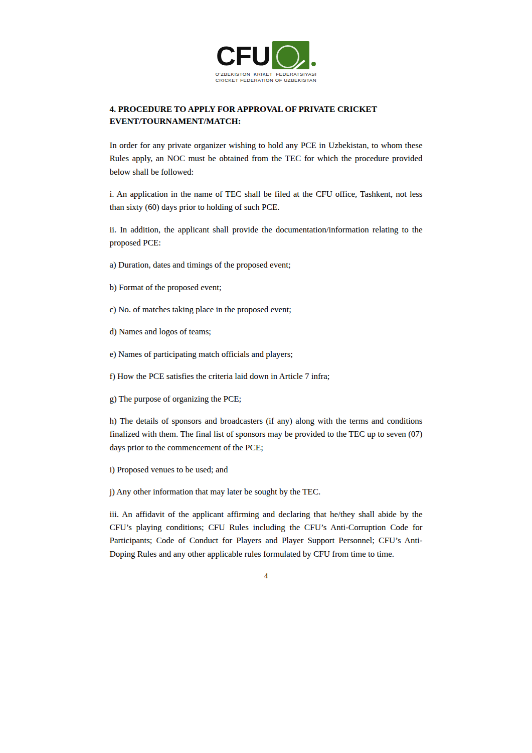CFU
O’ZBEKISTON KRIKET FEDERATSIYASI
CRICKET FEDERATION OF UZBEKISTAN
4. PROCEDURE TO APPLY FOR APPROVAL OF PRIVATE CRICKET EVENT/TOURNAMENT/MATCH:
In order for any private organizer wishing to hold any PCE in Uzbekistan, to whom these Rules apply, an NOC must be obtained from the TEC for which the procedure provided below shall be followed:
i. An application in the name of TEC shall be filed at the CFU office, Tashkent, not less than sixty (60) days prior to holding of such PCE.
ii. In addition, the applicant shall provide the documentation/information relating to the proposed PCE:
a) Duration, dates and timings of the proposed event;
b) Format of the proposed event;
c) No. of matches taking place in the proposed event;
d) Names and logos of teams;
e) Names of participating match officials and players;
f) How the PCE satisfies the criteria laid down in Article 7 infra;
g) The purpose of organizing the PCE;
h) The details of sponsors and broadcasters (if any) along with the terms and conditions finalized with them. The final list of sponsors may be provided to the TEC up to seven (07) days prior to the commencement of the PCE;
i) Proposed venues to be used; and
j) Any other information that may later be sought by the TEC.
iii. An affidavit of the applicant affirming and declaring that he/they shall abide by the CFU’s playing conditions; CFU Rules including the CFU’s Anti-Corruption Code for Participants; Code of Conduct for Players and Player Support Personnel; CFU’s Anti-Doping Rules and any other applicable rules formulated by CFU from time to time.
4